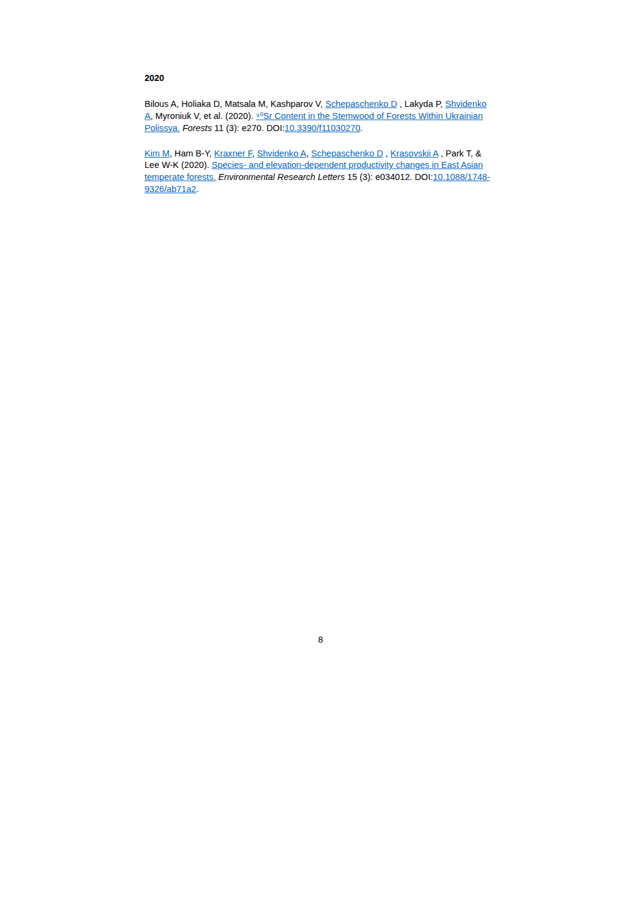2020
Bilous A, Holiaka D, Matsala M, Kashparov V, Schepaschenko D , Lakyda P, Shvidenko A, Myroniuk V, et al. (2020). ⁹⁰Sr Content in the Stemwood of Forests Within Ukrainian Polissya. Forests 11 (3): e270. DOI:10.3390/f11030270.
Kim M, Ham B-Y, Kraxner F, Shvidenko A, Schepaschenko D , Krasovskii A , Park T, & Lee W-K (2020). Species- and elevation-dependent productivity changes in East Asian temperate forests. Environmental Research Letters 15 (3): e034012. DOI:10.1088/1748-9326/ab71a2.
8